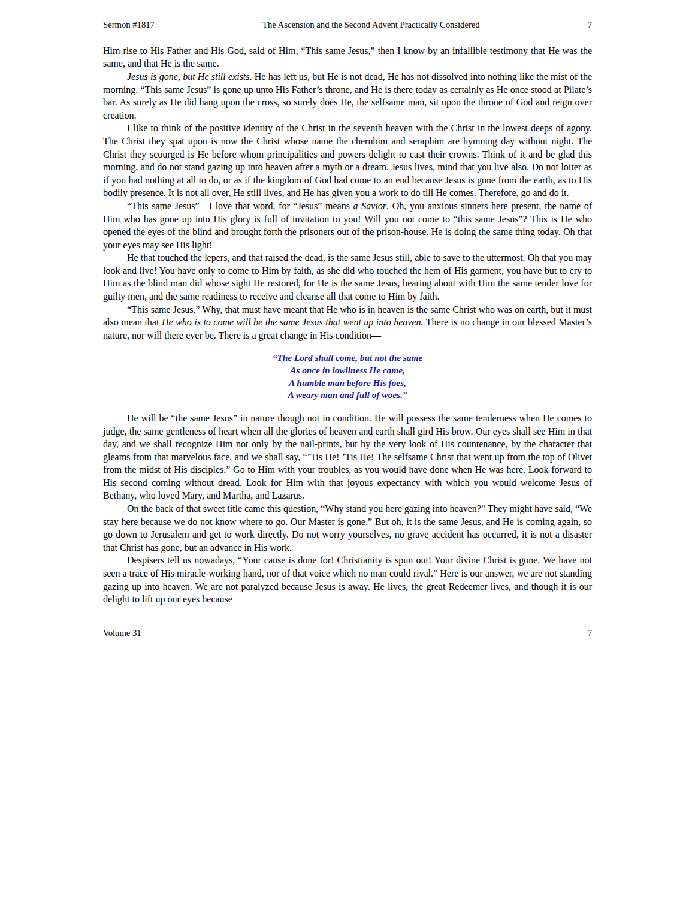Sermon #1817 The Ascension and the Second Advent Practically Considered 7
Him rise to His Father and His God, said of Him, “This same Jesus,” then I know by an infallible testimony that He was the same, and that He is the same.
Jesus is gone, but He still exists. He has left us, but He is not dead, He has not dissolved into nothing like the mist of the morning. “This same Jesus” is gone up unto His Father’s throne, and He is there today as certainly as He once stood at Pilate’s bar. As surely as He did hang upon the cross, so surely does He, the selfsame man, sit upon the throne of God and reign over creation.
I like to think of the positive identity of the Christ in the seventh heaven with the Christ in the lowest deeps of agony. The Christ they spat upon is now the Christ whose name the cherubim and seraphim are hymning day without night. The Christ they scourged is He before whom principalities and powers delight to cast their crowns. Think of it and be glad this morning, and do not stand gazing up into heaven after a myth or a dream. Jesus lives, mind that you live also. Do not loiter as if you had nothing at all to do, or as if the kingdom of God had come to an end because Jesus is gone from the earth, as to His bodily presence. It is not all over, He still lives, and He has given you a work to do till He comes. Therefore, go and do it.
“This same Jesus”—I love that word, for “Jesus” means a Savior. Oh, you anxious sinners here present, the name of Him who has gone up into His glory is full of invitation to you! Will you not come to “this same Jesus”? This is He who opened the eyes of the blind and brought forth the prisoners out of the prison-house. He is doing the same thing today. Oh that your eyes may see His light!
He that touched the lepers, and that raised the dead, is the same Jesus still, able to save to the uttermost. Oh that you may look and live! You have only to come to Him by faith, as she did who touched the hem of His garment, you have but to cry to Him as the blind man did whose sight He restored, for He is the same Jesus, bearing about with Him the same tender love for guilty men, and the same readiness to receive and cleanse all that come to Him by faith.
“This same Jesus.” Why, that must have meant that He who is in heaven is the same Christ who was on earth, but it must also mean that He who is to come will be the same Jesus that went up into heaven. There is no change in our blessed Master’s nature, nor will there ever be. There is a great change in His condition—
“The Lord shall come, but not the same
As once in lowliness He came,
A humble man before His foes,
A weary man and full of woes.”
He will be “the same Jesus” in nature though not in condition. He will possess the same tenderness when He comes to judge, the same gentleness of heart when all the glories of heaven and earth shall gird His brow. Our eyes shall see Him in that day, and we shall recognize Him not only by the nail-prints, but by the very look of His countenance, by the character that gleams from that marvelous face, and we shall say, “’Tis He! ’Tis He! The selfsame Christ that went up from the top of Olivet from the midst of His disciples.” Go to Him with your troubles, as you would have done when He was here. Look forward to His second coming without dread. Look for Him with that joyous expectancy with which you would welcome Jesus of Bethany, who loved Mary, and Martha, and Lazarus.
On the back of that sweet title came this question, “Why stand you here gazing into heaven?” They might have said, “We stay here because we do not know where to go. Our Master is gone.” But oh, it is the same Jesus, and He is coming again, so go down to Jerusalem and get to work directly. Do not worry yourselves, no grave accident has occurred, it is not a disaster that Christ has gone, but an advance in His work.
Despisers tell us nowadays, “Your cause is done for! Christianity is spun out! Your divine Christ is gone. We have not seen a trace of His miracle-working hand, nor of that voice which no man could rival.” Here is our answer, we are not standing gazing up into heaven. We are not paralyzed because Jesus is away. He lives, the great Redeemer lives, and though it is our delight to lift up our eyes because
Volume 31 7